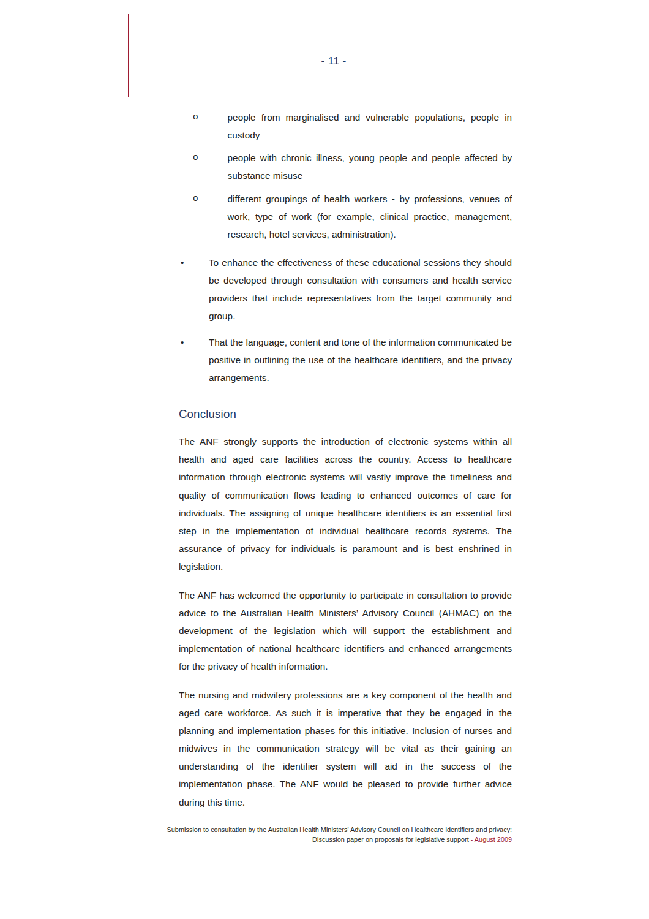- 11 -
people from marginalised and vulnerable populations, people in custody
people with chronic illness, young people and people affected by substance misuse
different groupings of health workers - by professions, venues of work, type of work (for example, clinical practice, management, research, hotel services, administration).
To enhance the effectiveness of these educational sessions they should be developed through consultation with consumers and health service providers that include representatives from the target community and group.
That the language, content and tone of the information communicated be positive in outlining the use of the healthcare identifiers, and the privacy arrangements.
Conclusion
The ANF strongly supports the introduction of electronic systems within all health and aged care facilities across the country. Access to healthcare information through electronic systems will vastly improve the timeliness and quality of communication flows leading to enhanced outcomes of care for individuals. The assigning of unique healthcare identifiers is an essential first step in the implementation of individual healthcare records systems. The assurance of privacy for individuals is paramount and is best enshrined in legislation.
The ANF has welcomed the opportunity to participate in consultation to provide advice to the Australian Health Ministers’ Advisory Council (AHMAC) on the development of the legislation which will support the establishment and implementation of national healthcare identifiers and enhanced arrangements for the privacy of health information.
The nursing and midwifery professions are a key component of the health and aged care workforce. As such it is imperative that they be engaged in the planning and implementation phases for this initiative. Inclusion of nurses and midwives in the communication strategy will be vital as their gaining an understanding of the identifier system will aid in the success of the implementation phase. The ANF would be pleased to provide further advice during this time.
Submission to consultation by the Australian Health Ministers' Advisory Council on Healthcare identifiers and privacy:
Discussion paper on proposals for legislative support - August 2009